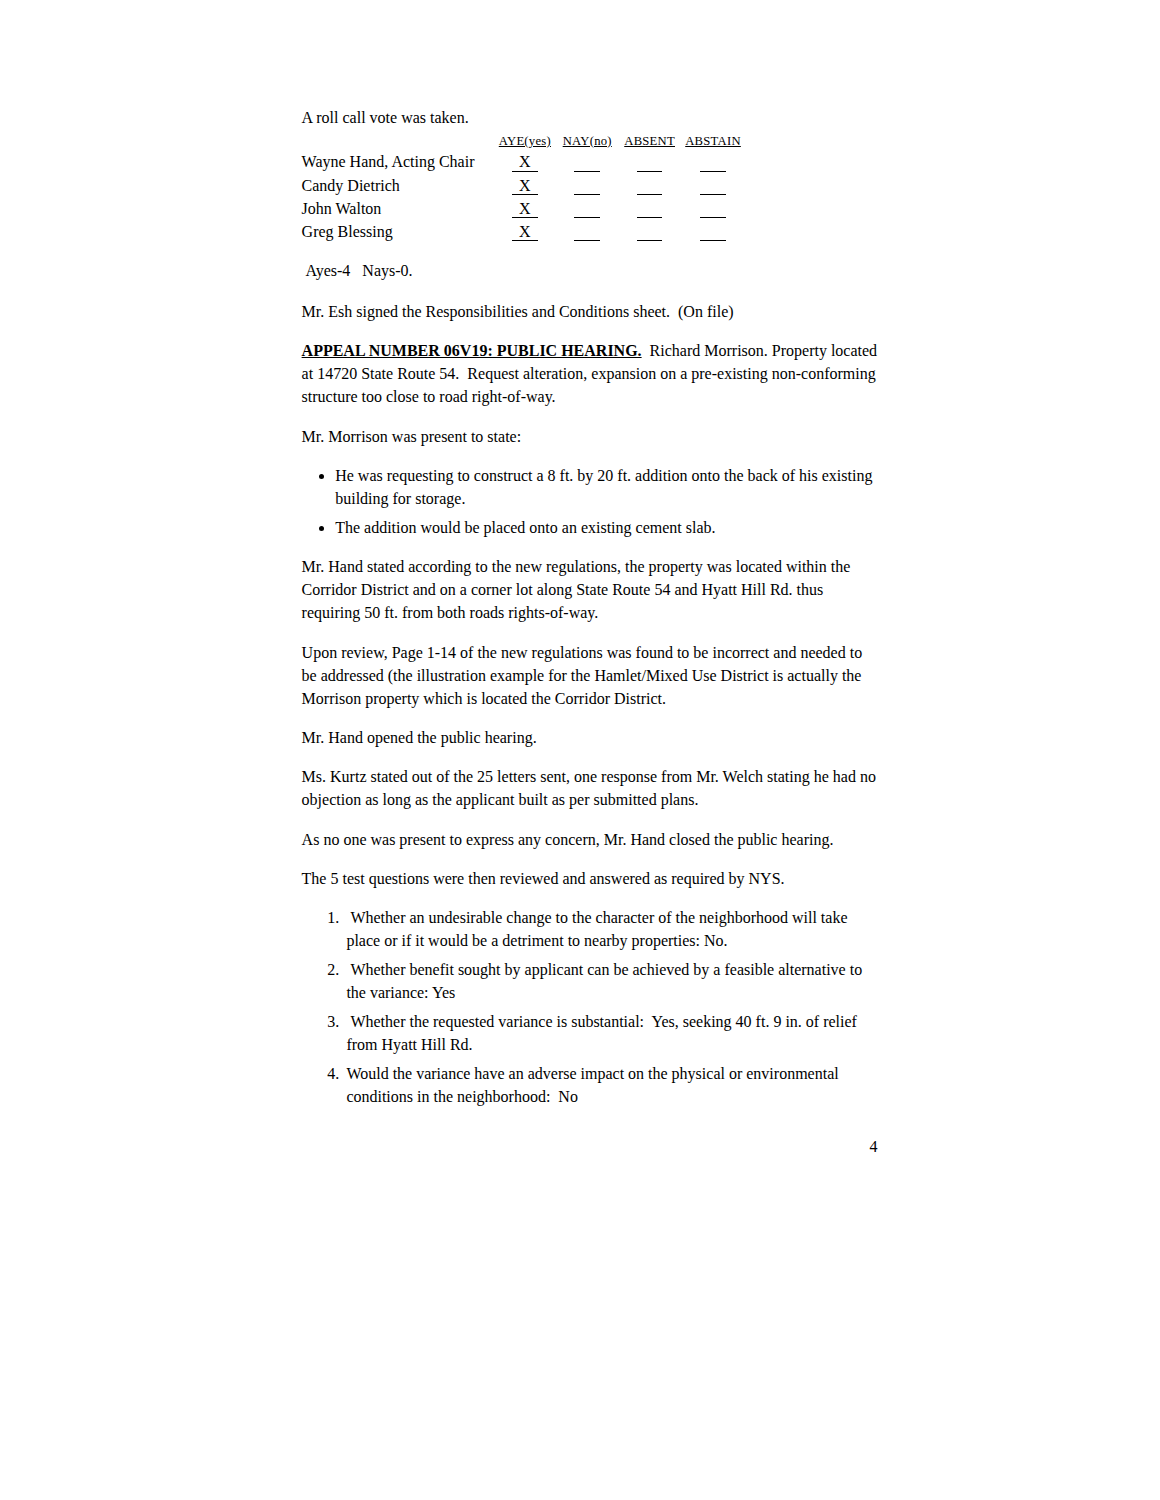A roll call vote was taken.
| | AYE(yes) | NAY(no) | ABSENT | ABSTAIN |
| --- | --- | --- | --- | --- |
| Wayne Hand, Acting Chair | X | | | |
| Candy Dietrich | X | | | |
| John Walton | X | | | |
| Greg Blessing | X | | | |
Ayes-4 Nays-0.
Mr. Esh signed the Responsibilities and Conditions sheet. (On file)
APPEAL NUMBER 06V19: PUBLIC HEARING. Richard Morrison. Property located at 14720 State Route 54. Request alteration, expansion on a pre-existing non-conforming structure too close to road right-of-way.
Mr. Morrison was present to state:
He was requesting to construct a 8 ft. by 20 ft. addition onto the back of his existing building for storage.
The addition would be placed onto an existing cement slab.
Mr. Hand stated according to the new regulations, the property was located within the Corridor District and on a corner lot along State Route 54 and Hyatt Hill Rd. thus requiring 50 ft. from both roads rights-of-way.
Upon review, Page 1-14 of the new regulations was found to be incorrect and needed to be addressed (the illustration example for the Hamlet/Mixed Use District is actually the Morrison property which is located the Corridor District.
Mr. Hand opened the public hearing.
Ms. Kurtz stated out of the 25 letters sent, one response from Mr. Welch stating he had no objection as long as the applicant built as per submitted plans.
As no one was present to express any concern, Mr. Hand closed the public hearing.
The 5 test questions were then reviewed and answered as required by NYS.
Whether an undesirable change to the character of the neighborhood will take place or if it would be a detriment to nearby properties: No.
Whether benefit sought by applicant can be achieved by a feasible alternative to the variance: Yes
Whether the requested variance is substantial: Yes, seeking 40 ft. 9 in. of relief from Hyatt Hill Rd.
Would the variance have an adverse impact on the physical or environmental conditions in the neighborhood: No
4